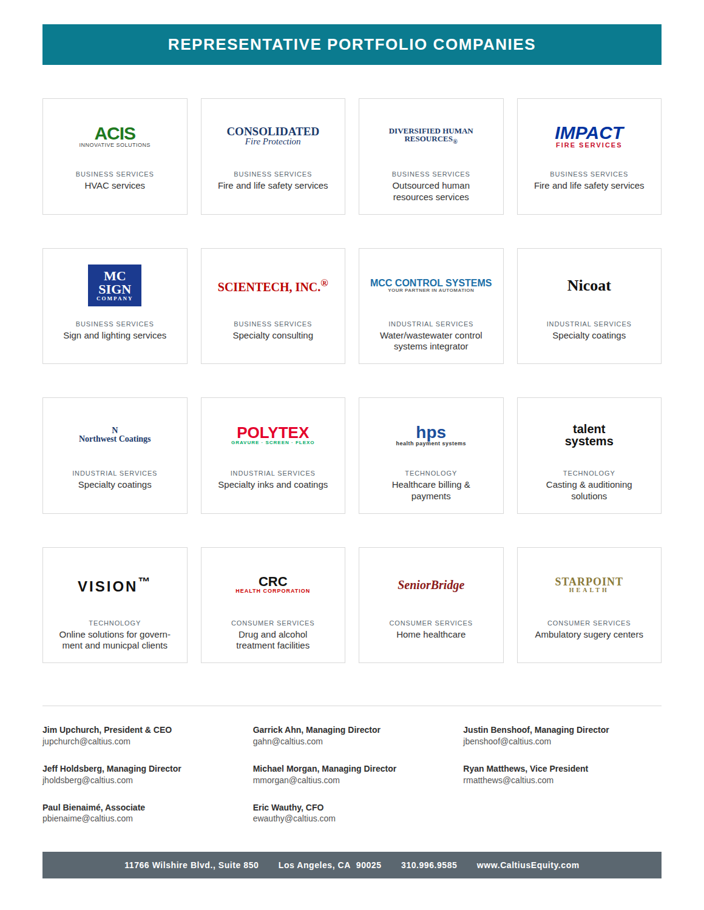REPRESENTATIVE PORTFOLIO COMPANIES
ACISINNOVATIVE SOLUTIONS
Business Services
HVAC services
CONSOLIDATEDFire Protection
Business Services
Fire and life safety services
DIVERSIFIED HUMAN RESOURCES®
Business Services
Outsourced human
resources services
IMPACTFIRE SERVICES
Business Services
Fire and life safety services
MC
SIGNCOMPANY
Business Services
Sign and lighting services
SCIENTECH, INC.®
Business Services
Specialty consulting
MCC CONTROL SYSTEMSYOUR PARTNER IN AUTOMATION
Industrial Services
Water/wastewater control
systems integrator
Nicoat
Industrial Services
Specialty coatings
N
Northwest Coatings
Industrial Services
Specialty coatings
POLYTEXGRAVURE · SCREEN · FLEXO
Industrial Services
Specialty inks and coatings
hpshealth payment systems
Technology
Healthcare billing &
payments
talent
systems
Technology
Casting & auditioning
solutions
VISION™
Technology
Online solutions for govern-
ment and municpal clients
CRCHEALTH CORPORATION
Consumer Services
Drug and alcohol
treatment facilities
SeniorBridge
Consumer Services
Home healthcare
STARPOINTHEALTH
Consumer Services
Ambulatory sugery centers
Jim Upchurch, President & CEO
jupchurch@caltius.com
Garrick Ahn, Managing Director
gahn@caltius.com
Justin Benshoof, Managing Director
jbenshoof@caltius.com
Jeff Holdsberg, Managing Director
jholdsberg@caltius.com
Michael Morgan, Managing Director
mmorgan@caltius.com
Ryan Matthews, Vice President
rmatthews@caltius.com
Paul Bienaimé, Associate
pbienaime@caltius.com
Eric Wauthy, CFO
ewauthy@caltius.com
11766 Wilshire Blvd., Suite 850 Los Angeles, CA 90025 310.996.9585 www.CaltiusEquity.com